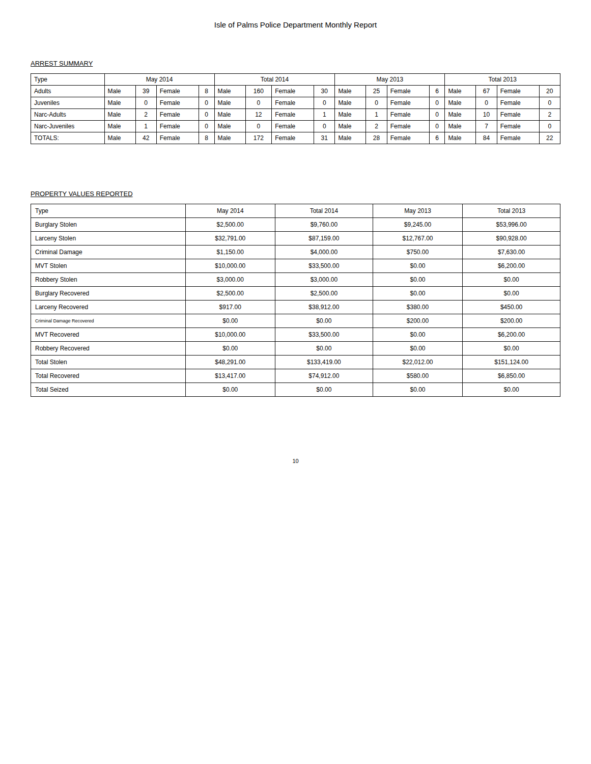Isle of Palms Police Department Monthly Report
ARREST SUMMARY
| Type | May 2014 | Total 2014 | May 2013 | Total 2013 |
| --- | --- | --- | --- | --- |
| Adults | Male | 39 | Female | 8 | Male | 160 | Female | 30 | Male | 25 | Female | 6 | Male | 67 | Female | 20 |
| Juveniles | Male | 0 | Female | 0 | Male | 0 | Female | 0 | Male | 0 | Female | 0 | Male | 0 | Female | 0 |
| Narc-Adults | Male | 2 | Female | 0 | Male | 12 | Female | 1 | Male | 1 | Female | 0 | Male | 10 | Female | 2 |
| Narc-Juveniles | Male | 1 | Female | 0 | Male | 0 | Female | 0 | Male | 2 | Female | 0 | Male | 7 | Female | 0 |
| TOTALS: | Male | 42 | Female | 8 | Male | 172 | Female | 31 | Male | 28 | Female | 6 | Male | 84 | Female | 22 |
PROPERTY VALUES REPORTED
| Type | May 2014 | Total 2014 | May 2013 | Total 2013 |
| --- | --- | --- | --- | --- |
| Burglary Stolen | $2,500.00 | $9,760.00 | $9,245.00 | $53,996.00 |
| Larceny Stolen | $32,791.00 | $87,159.00 | $12,767.00 | $90,928.00 |
| Criminal Damage | $1,150.00 | $4,000.00 | $750.00 | $7,630.00 |
| MVT Stolen | $10,000.00 | $33,500.00 | $0.00 | $6,200.00 |
| Robbery Stolen | $3,000.00 | $3,000.00 | $0.00 | $0.00 |
| Burglary Recovered | $2,500.00 | $2,500.00 | $0.00 | $0.00 |
| Larceny Recovered | $917.00 | $38,912.00 | $380.00 | $450.00 |
| Criminal Damage Recovered | $0.00 | $0.00 | $200.00 | $200.00 |
| MVT Recovered | $10,000.00 | $33,500.00 | $0.00 | $6,200.00 |
| Robbery Recovered | $0.00 | $0.00 | $0.00 | $0.00 |
| Total Stolen | $48,291.00 | $133,419.00 | $22,012.00 | $151,124.00 |
| Total Recovered | $13,417.00 | $74,912.00 | $580.00 | $6,850.00 |
| Total Seized | $0.00 | $0.00 | $0.00 | $0.00 |
10